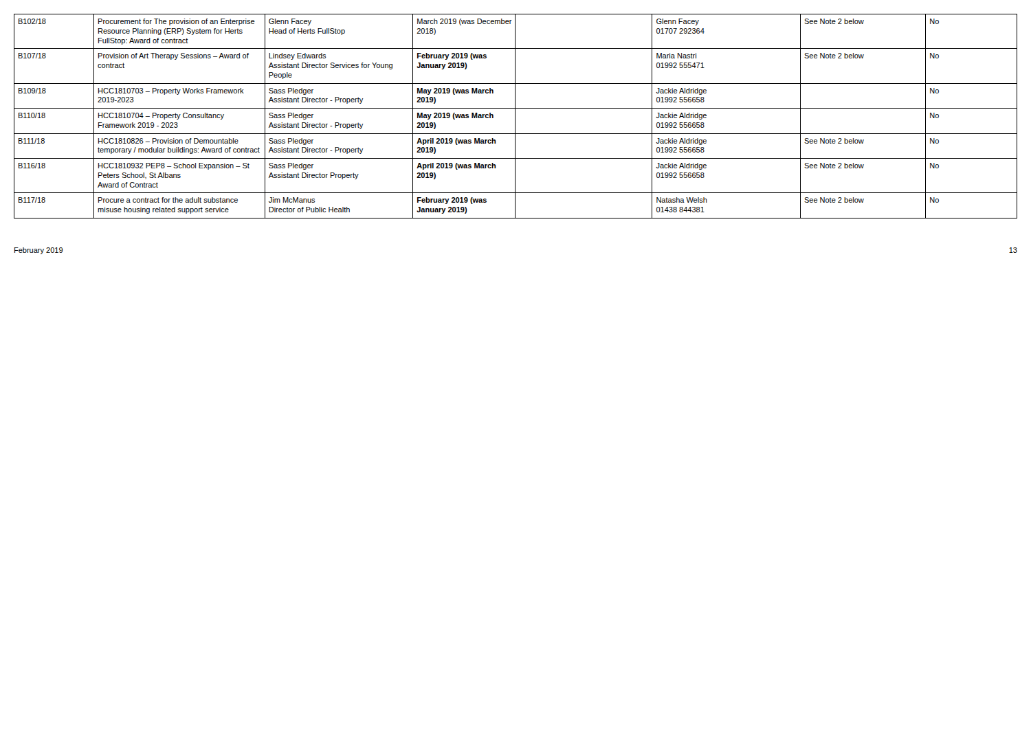| B102/18 | Procurement for The provision of an Enterprise Resource Planning (ERP) System for Herts FullStop: Award of contract | Glenn Facey Head of Herts FullStop | March 2019 (was December 2018) | | Glenn Facey 01707 292364 | See Note 2 below | No |
| B107/18 | Provision of Art Therapy Sessions – Award of contract | Lindsey Edwards Assistant Director Services for Young People | February 2019 (was January 2019) | | Maria Nastri 01992 555471 | See Note 2 below | No |
| B109/18 | HCC1810703 – Property Works Framework 2019-2023 | Sass Pledger Assistant Director - Property | May 2019 (was March 2019) | | Jackie Aldridge 01992 556658 | | No |
| B110/18 | HCC1810704 – Property Consultancy Framework 2019 - 2023 | Sass Pledger Assistant Director - Property | May 2019 (was March 2019) | | Jackie Aldridge 01992 556658 | | No |
| B111/18 | HCC1810826 – Provision of Demountable temporary / modular buildings: Award of contract | Sass Pledger Assistant Director - Property | April 2019 (was March 2019) | | Jackie Aldridge 01992 556658 | See Note 2 below | No |
| B116/18 | HCC1810932 PEP8 – School Expansion – St Peters School, St Albans Award of Contract | Sass Pledger Assistant Director Property | April 2019 (was March 2019) | | Jackie Aldridge 01992 556658 | See Note 2 below | No |
| B117/18 | Procure a contract for the adult substance misuse housing related support service | Jim McManus Director of Public Health | February 2019 (was January 2019) | | Natasha Welsh 01438 844381 | See Note 2 below | No |
February 2019 13